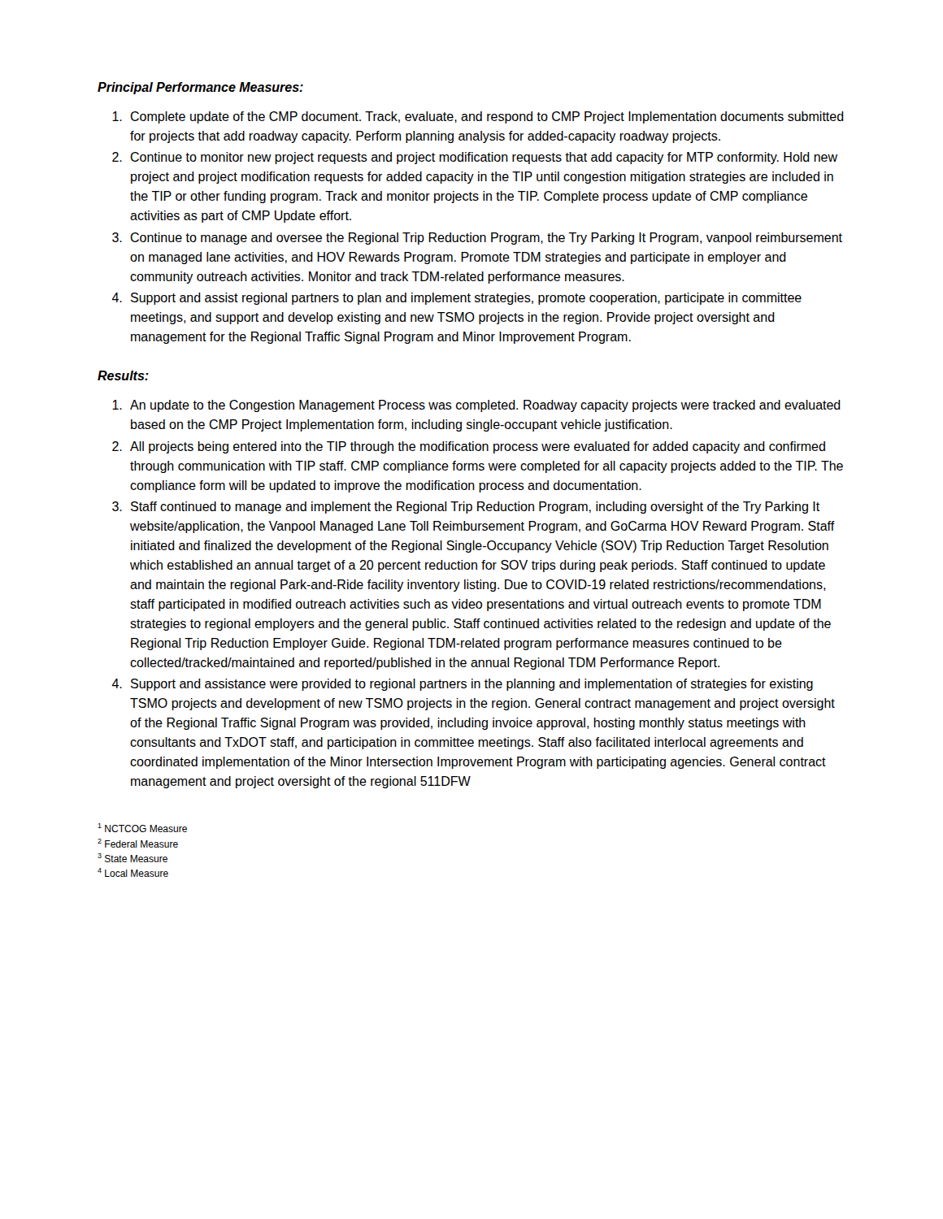Principal Performance Measures:
Complete update of the CMP document. Track, evaluate, and respond to CMP Project Implementation documents submitted for projects that add roadway capacity. Perform planning analysis for added-capacity roadway projects.
Continue to monitor new project requests and project modification requests that add capacity for MTP conformity. Hold new project and project modification requests for added capacity in the TIP until congestion mitigation strategies are included in the TIP or other funding program. Track and monitor projects in the TIP. Complete process update of CMP compliance activities as part of CMP Update effort.
Continue to manage and oversee the Regional Trip Reduction Program, the Try Parking It Program, vanpool reimbursement on managed lane activities, and HOV Rewards Program. Promote TDM strategies and participate in employer and community outreach activities. Monitor and track TDM-related performance measures.
Support and assist regional partners to plan and implement strategies, promote cooperation, participate in committee meetings, and support and develop existing and new TSMO projects in the region. Provide project oversight and management for the Regional Traffic Signal Program and Minor Improvement Program.
Results:
An update to the Congestion Management Process was completed. Roadway capacity projects were tracked and evaluated based on the CMP Project Implementation form, including single-occupant vehicle justification.
All projects being entered into the TIP through the modification process were evaluated for added capacity and confirmed through communication with TIP staff. CMP compliance forms were completed for all capacity projects added to the TIP. The compliance form will be updated to improve the modification process and documentation.
Staff continued to manage and implement the Regional Trip Reduction Program, including oversight of the Try Parking It website/application, the Vanpool Managed Lane Toll Reimbursement Program, and GoCarma HOV Reward Program. Staff initiated and finalized the development of the Regional Single-Occupancy Vehicle (SOV) Trip Reduction Target Resolution which established an annual target of a 20 percent reduction for SOV trips during peak periods. Staff continued to update and maintain the regional Park-and-Ride facility inventory listing. Due to COVID-19 related restrictions/recommendations, staff participated in modified outreach activities such as video presentations and virtual outreach events to promote TDM strategies to regional employers and the general public. Staff continued activities related to the redesign and update of the Regional Trip Reduction Employer Guide. Regional TDM-related program performance measures continued to be collected/tracked/maintained and reported/published in the annual Regional TDM Performance Report.
Support and assistance were provided to regional partners in the planning and implementation of strategies for existing TSMO projects and development of new TSMO projects in the region. General contract management and project oversight of the Regional Traffic Signal Program was provided, including invoice approval, hosting monthly status meetings with consultants and TxDOT staff, and participation in committee meetings. Staff also facilitated interlocal agreements and coordinated implementation of the Minor Intersection Improvement Program with participating agencies. General contract management and project oversight of the regional 511DFW
1 NCTCOG Measure
2 Federal Measure
3 State Measure
4 Local Measure